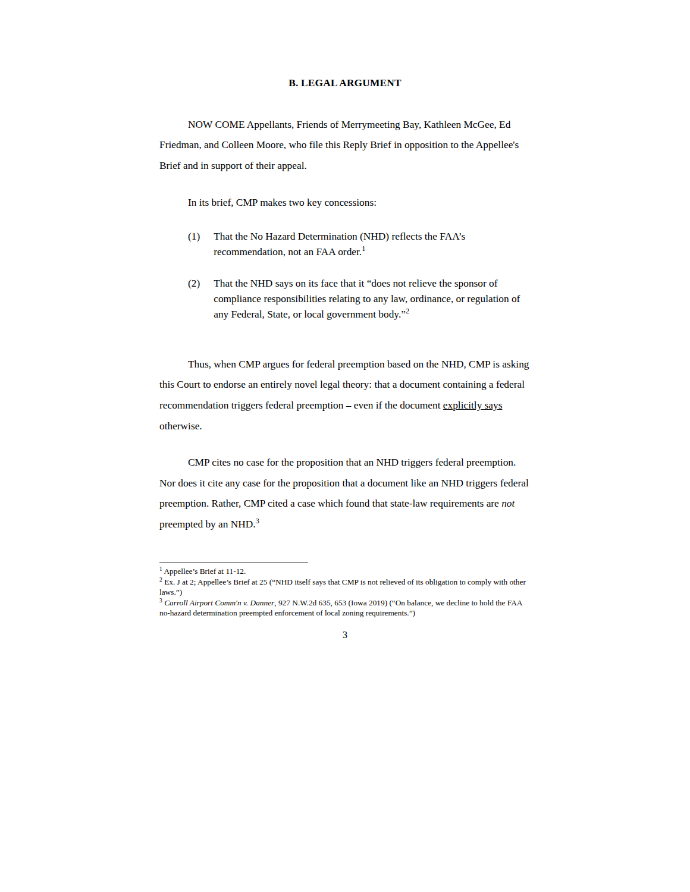B. LEGAL ARGUMENT
NOW COME Appellants, Friends of Merrymeeting Bay, Kathleen McGee, Ed Friedman, and Colleen Moore, who file this Reply Brief in opposition to the Appellee's Brief and in support of their appeal.
In its brief, CMP makes two key concessions:
That the No Hazard Determination (NHD) reflects the FAA’s recommendation, not an FAA order.1
That the NHD says on its face that it “does not relieve the sponsor of compliance responsibilities relating to any law, ordinance, or regulation of any Federal, State, or local government body.”2
Thus, when CMP argues for federal preemption based on the NHD, CMP is asking this Court to endorse an entirely novel legal theory: that a document containing a federal recommendation triggers federal preemption – even if the document explicitly says otherwise.
CMP cites no case for the proposition that an NHD triggers federal preemption. Nor does it cite any case for the proposition that a document like an NHD triggers federal preemption. Rather, CMP cited a case which found that state-law requirements are not preempted by an NHD.3
1 Appellee’s Brief at 11-12.
2 Ex. J at 2; Appellee’s Brief at 25 (“NHD itself says that CMP is not relieved of its obligation to comply with other laws.”)
3 Carroll Airport Comm'n v. Danner, 927 N.W.2d 635, 653 (Iowa 2019) (“On balance, we decline to hold the FAA no-hazard determination preempted enforcement of local zoning requirements.”)
3